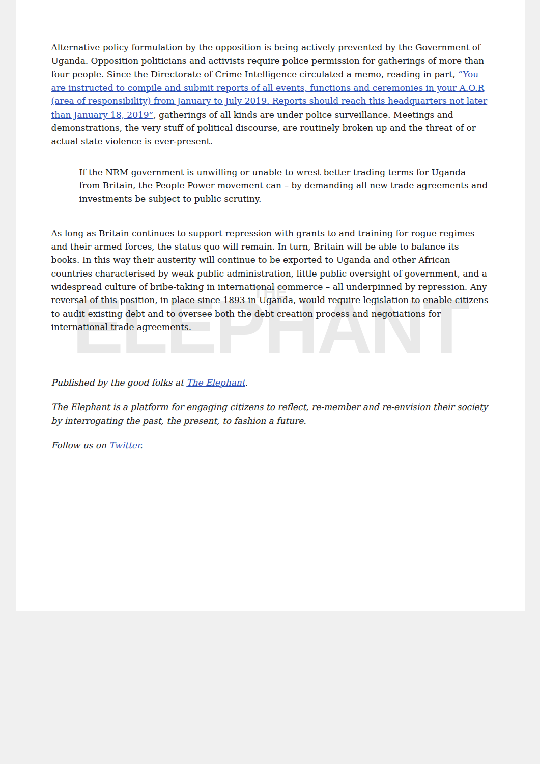THEELEPHANT
Alternative policy formulation by the opposition is being actively prevented by the Government of Uganda. Opposition politicians and activists require police permission for gatherings of more than four people. Since the Directorate of Crime Intelligence circulated a memo, reading in part, “You are instructed to compile and submit reports of all events, functions and ceremonies in your A.O.R (area of responsibility) from January to July 2019. Reports should reach this headquarters not later than January 18, 2019”, gatherings of all kinds are under police surveillance. Meetings and demonstrations, the very stuff of political discourse, are routinely broken up and the threat of or actual state violence is ever-present.
If the NRM government is unwilling or unable to wrest better trading terms for Uganda from Britain, the People Power movement can – by demanding all new trade agreements and investments be subject to public scrutiny.
As long as Britain continues to support repression with grants to and training for rogue regimes and their armed forces, the status quo will remain. In turn, Britain will be able to balance its books. In this way their austerity will continue to be exported to Uganda and other African countries characterised by weak public administration, little public oversight of government, and a widespread culture of bribe-taking in international commerce – all underpinned by repression. Any reversal of this position, in place since 1893 in Uganda, would require legislation to enable citizens to audit existing debt and to oversee both the debt creation process and negotiations for international trade agreements.
Published by the good folks at The Elephant.
The Elephant is a platform for engaging citizens to reflect, re-member and re-envision their society by interrogating the past, the present, to fashion a future.
Follow us on Twitter.